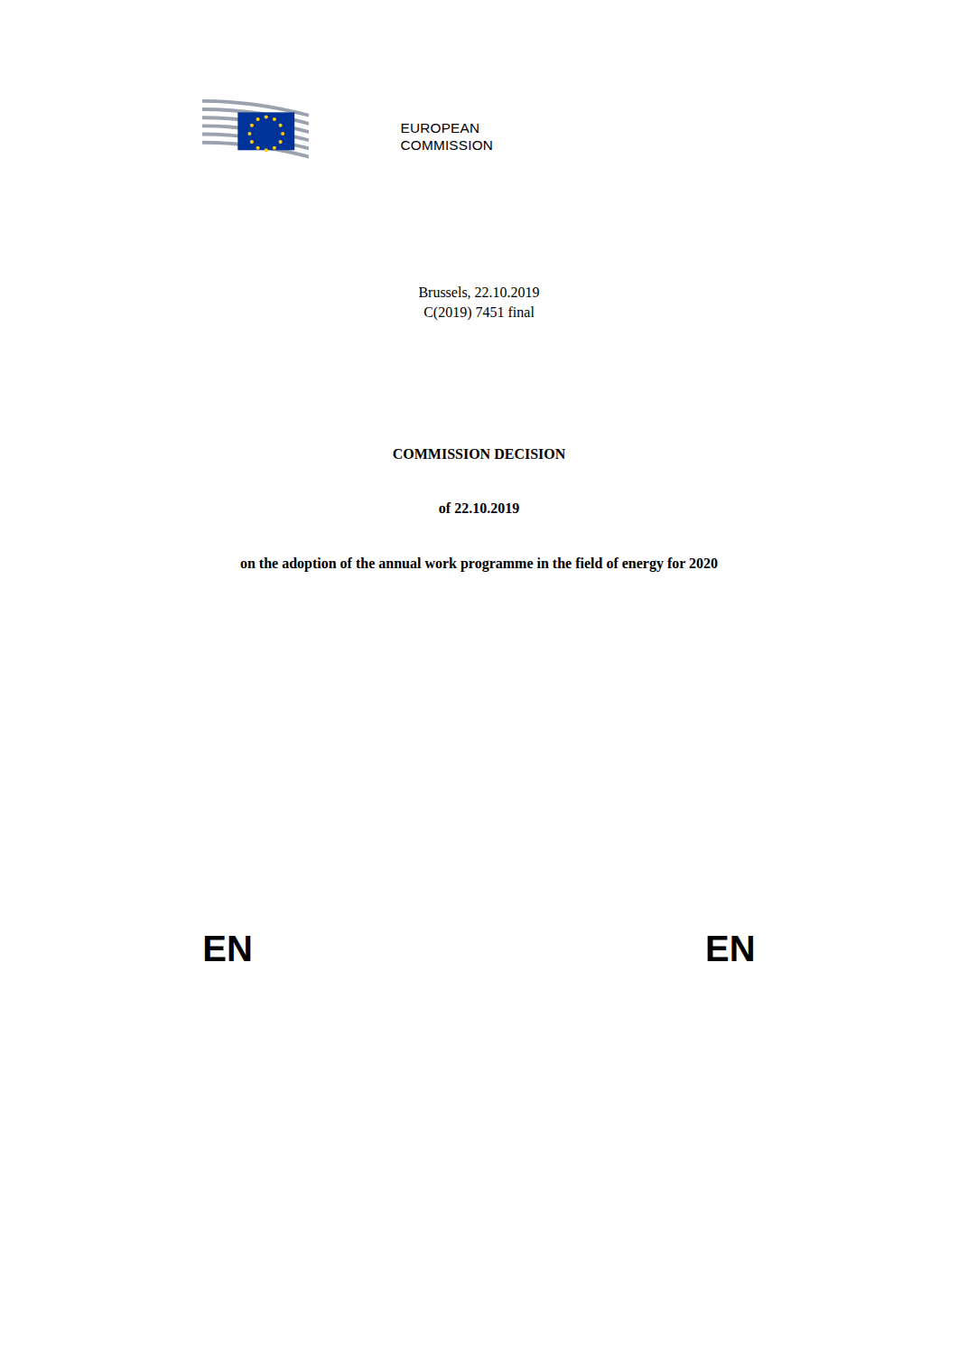EUROPEAN
COMMISSION
Brussels, 22.10.2019
C(2019) 7451 final
COMMISSION DECISION
of 22.10.2019
on the adoption of the annual work programme in the field of energy for 2020
EN
EN